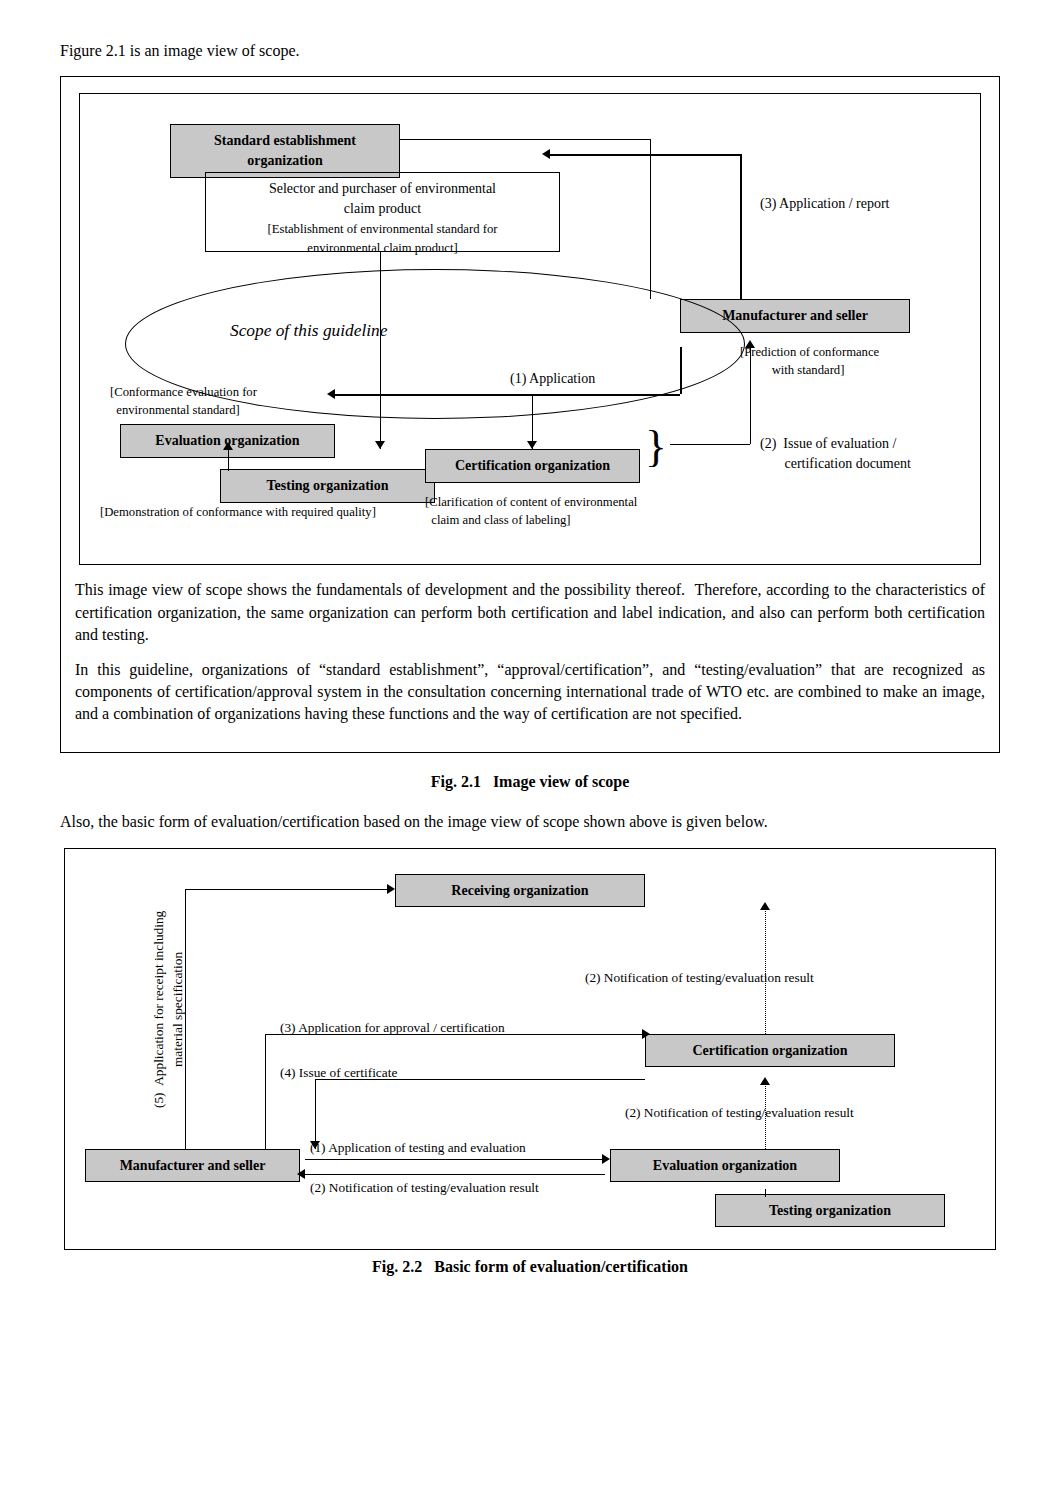Figure 2.1 is an image view of scope.
Standard establishment
organization
Selector and purchaser of environmental
claim product
[Establishment of environmental standard for
environmental claim product]
Manufacturer and seller
Evaluation organization
Testing organization
Certification organization
Scope of this guideline
[Conformance evaluation for
environmental standard]
[Demonstration of conformance with required quality]
[Clarification of content of environmental
claim and class of labeling]
[Prediction of conformance
with standard]
(3) Application / report
(1) Application
(2) Issue of evaluation /
certification document
}
This image view of scope shows the fundamentals of development and the possibility thereof. Therefore, according to the characteristics of certification organization, the same organization can perform both certification and label indication, and also can perform both certification and testing.
In this guideline, organizations of “standard establishment”, “approval/certification”, and “testing/evaluation” that are recognized as components of certification/approval system in the consultation concerning international trade of WTO etc. are combined to make an image, and a combination of organizations having these functions and the way of certification are not specified.
Fig. 2.1 Image view of scope
Also, the basic form of evaluation/certification based on the image view of scope shown above is given below.
Receiving organization
Certification organization
Evaluation organization
Testing organization
Manufacturer and seller
(5) Application for receipt including
material specification
(2) Notification of testing/evaluation result
(2) Notification of testing/evaluation result
(3) Application for approval / certification
(4) Issue of certificate
(1) Application of testing and evaluation
(2) Notification of testing/evaluation result
Fig. 2.2 Basic form of evaluation/certification